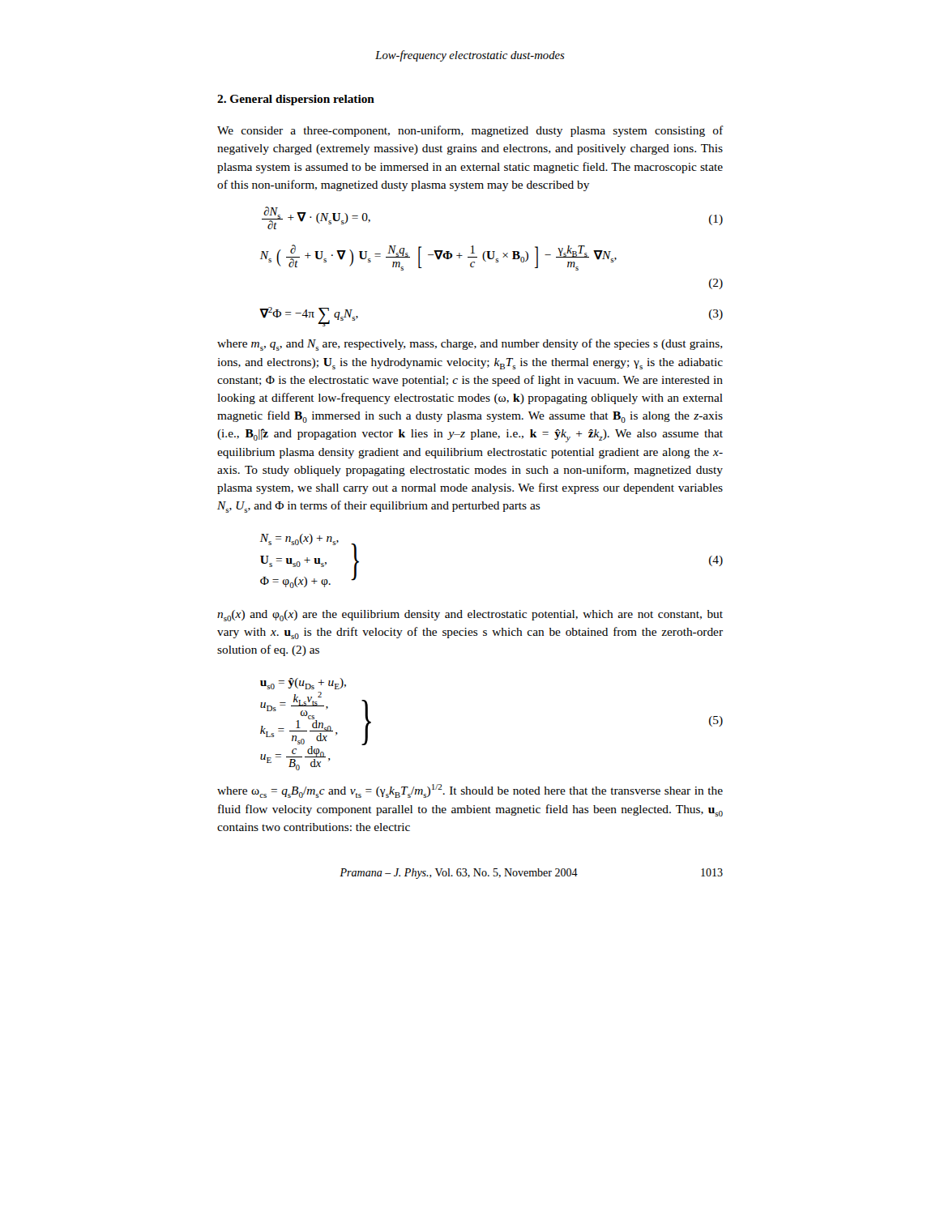Low-frequency electrostatic dust-modes
2. General dispersion relation
We consider a three-component, non-uniform, magnetized dusty plasma system consisting of negatively charged (extremely massive) dust grains and electrons, and positively charged ions. This plasma system is assumed to be immersed in an external static magnetic field. The macroscopic state of this non-uniform, magnetized dusty plasma system may be described by
∂Ns∂t + ∇ · (NsUs) = 0,
(1)
Ns ( ∂∂t + Us · ∇ ) Us = Nsqs ms [ −∇Φ + 1 c (Us × B0) ] − γskBTs ms ∇Ns,
(2)
∇2Φ = −4π ∑s qsNs,
(3)
where ms, qs, and Ns are, respectively, mass, charge, and number density of the species s (dust grains, ions, and electrons); Us is the hydrodynamic velocity; kBTs is the thermal energy; γs is the adiabatic constant; Φ is the electrostatic wave potential; c is the speed of light in vacuum. We are interested in looking at different low-frequency electrostatic modes (ω, k) propagating obliquely with an external magnetic field B0 immersed in such a dusty plasma system. We assume that B0 is along the z-axis (i.e., B0||̂z and propagation vector k lies in y–z plane, i.e., k = ŷky + ẑkz). We also assume that equilibrium plasma density gradient and equilibrium electrostatic potential gradient are along the x-axis. To study obliquely propagating electrostatic modes in such a non-uniform, magnetized dusty plasma system, we shall carry out a normal mode analysis. We first express our dependent variables Ns, Us, and Φ in terms of their equilibrium and perturbed parts as
Ns = ns0(x) + ns,
Us = us0 + us,
Φ = φ0(x) + φ.
}
(4)
ns0(x) and φ0(x) are the equilibrium density and electrostatic potential, which are not constant, but vary with x. us0 is the drift velocity of the species s which can be obtained from the zeroth-order solution of eq. (2) as
us0 = ŷ(uDs + uE),
uDs = kLsvts2 ωcs,
kLs = 1 ns0 dns0 dx,
uE = cB0 dφ0 dx,
}
(5)
where ωcs = qsB0/msc and vts = (γskBTs/ms)1/2. It should be noted here that the transverse shear in the fluid flow velocity component parallel to the ambient magnetic field has been neglected. Thus, us0 contains two contributions: the electric
Pramana – J. Phys., Vol. 63, No. 5, November 2004
1013